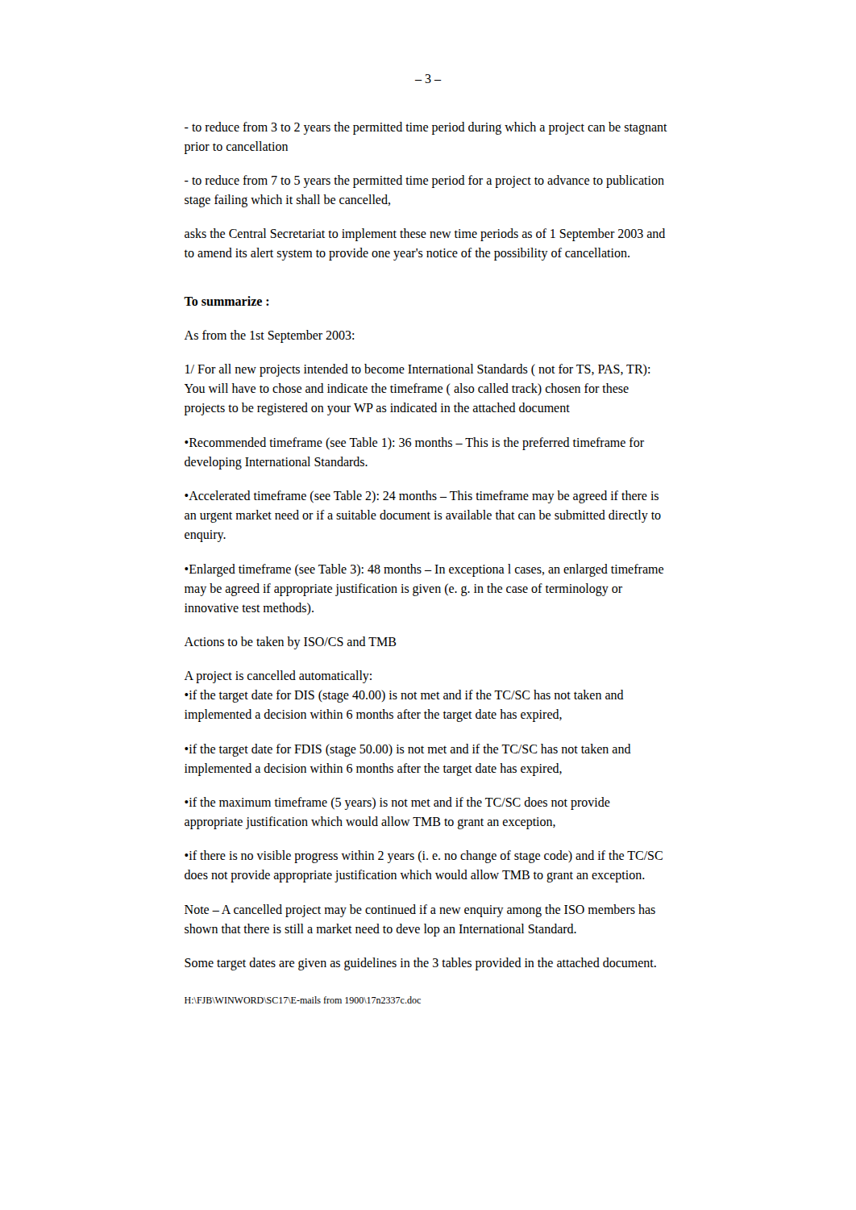– 3 –
- to reduce from 3 to 2 years the permitted time period during which a project can be stagnant prior to cancellation
- to reduce from 7 to 5 years the permitted time period for a project to advance to publication stage failing which it shall be cancelled,
asks the Central Secretariat to implement these new time periods as of 1 September 2003 and to amend its alert system to provide one year's notice of the possibility of cancellation.
To summarize :
As from the 1st September 2003:
1/ For all new projects intended to become International Standards ( not for TS, PAS, TR): You will have to chose and indicate the timeframe ( also called track) chosen for these projects to be registered on your WP as indicated in the attached document
•Recommended timeframe (see Table 1): 36 months – This is the preferred timeframe for developing International Standards.
•Accelerated timeframe (see Table 2): 24 months – This timeframe may be agreed if there is an urgent market need or if a suitable document is available that can be submitted directly to enquiry.
•Enlarged timeframe (see Table 3): 48 months – In exceptiona l cases, an enlarged timeframe may be agreed if appropriate justification is given (e. g. in the case of terminology or innovative test methods).
Actions to be taken by ISO/CS and TMB
A project is cancelled automatically:
•if the target date for DIS (stage 40.00) is not met and if the TC/SC has not taken and implemented a decision within 6 months after the target date has expired,
•if the target date for FDIS (stage 50.00) is not met and if the TC/SC has not taken and implemented a decision within 6 months after the target date has expired,
•if the maximum timeframe (5 years) is not met and if the TC/SC does not provide appropriate justification which would allow TMB to grant an exception,
•if there is no visible progress within 2 years (i. e. no change of stage code) and if the TC/SC does not provide appropriate justification which would allow TMB to grant an exception.
Note – A cancelled project may be continued if a new enquiry among the ISO members has shown that there is still a market need to deve lop an International Standard.
Some target dates are given as guidelines in the 3 tables provided in the attached document.
H:\FJB\WINWORD\SC17\E-mails from 1900\17n2337c.doc